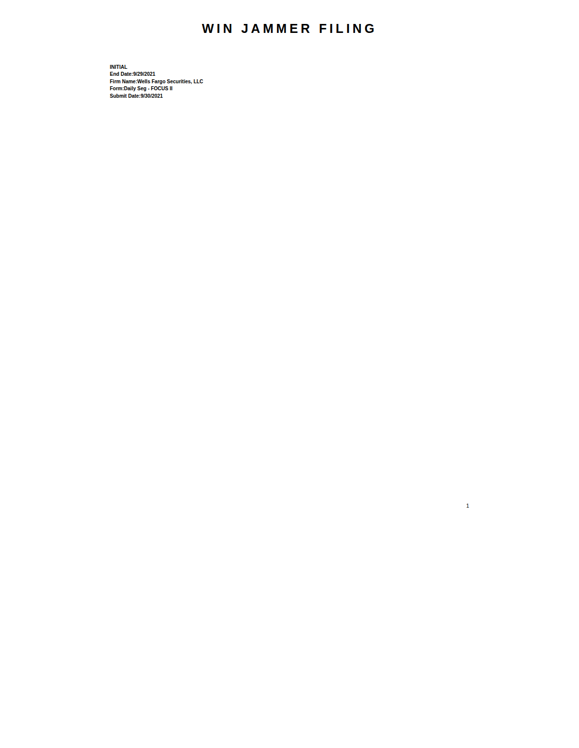WIN JAMMER FILING
INITIAL
End Date:9/29/2021
Firm Name:Wells Fargo Securities, LLC
Form:Daily Seg - FOCUS II
Submit Date:9/30/2021
1